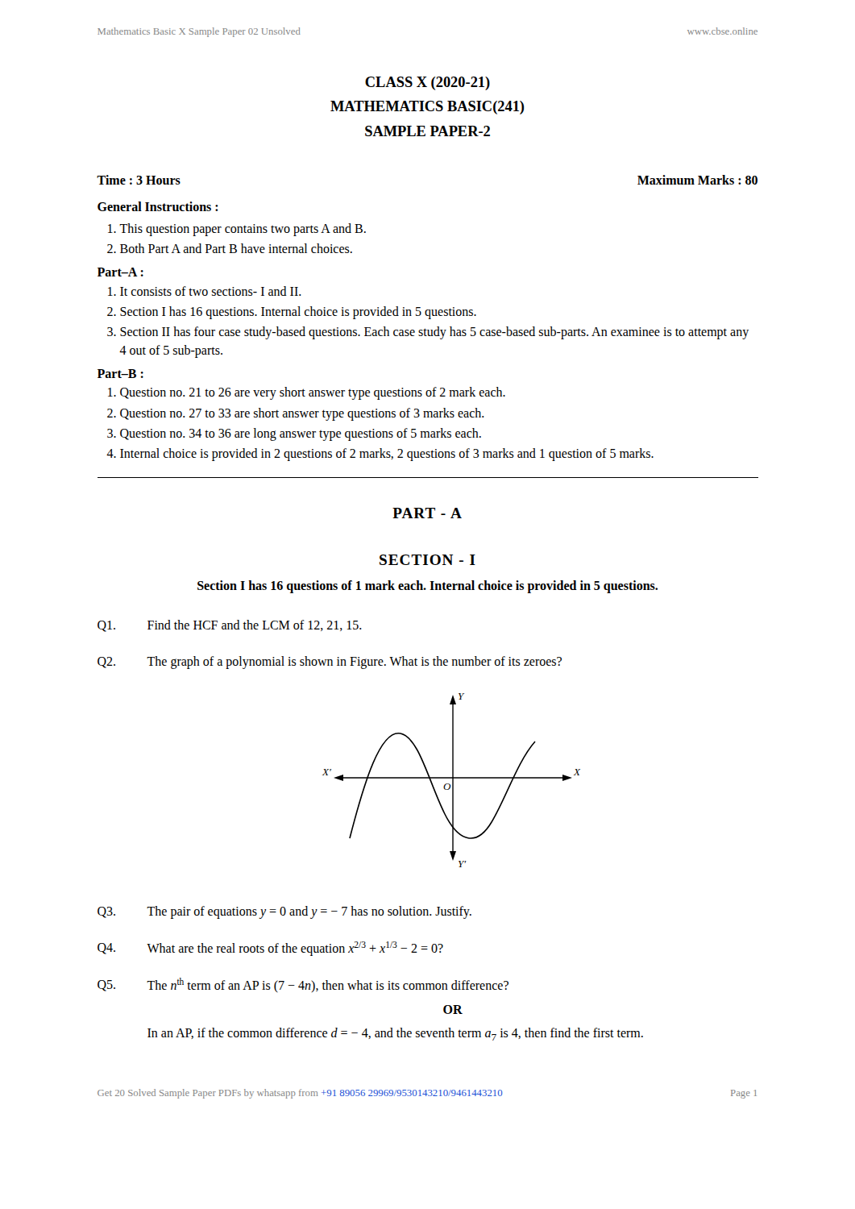Mathematics Basic X Sample Paper 02 Unsolved www.cbse.online
CLASS X (2020-21)
MATHEMATICS BASIC(241)
SAMPLE PAPER-2
Time : 3 Hours Maximum Marks : 80
General Instructions :
This question paper contains two parts A and B.
Both Part A and Part B have internal choices.
Part–A :
It consists of two sections- I and II.
Section I has 16 questions. Internal choice is provided in 5 questions.
Section II has four case study-based questions. Each case study has 5 case-based sub-parts. An examinee is to attempt any 4 out of 5 sub-parts.
Part–B :
Question no. 21 to 26 are very short answer type questions of 2 mark each.
Question no. 27 to 33 are short answer type questions of 3 marks each.
Question no. 34 to 36 are long answer type questions of 5 marks each.
Internal choice is provided in 2 questions of 2 marks, 2 questions of 3 marks and 1 question of 5 marks.
PART - A
SECTION - I
Section I has 16 questions of 1 mark each. Internal choice is provided in 5 questions.
Q1.
Find the HCF and the LCM of 12, 21, 15.
Q2.
The graph of a polynomial is shown in Figure. What is the number of its zeroes?
Y Y′ X′ X O
Q3.
The pair of equations y = 0 and y = − 7 has no solution. Justify.
Q4.
What are the real roots of the equation x2/3 + x1/3 − 2 = 0?
Q5.
The nth term of an AP is (7 − 4n), then what is its common difference?
OR
In an AP, if the common difference d = − 4, and the seventh term a7 is 4, then find the first term.
Get 20 Solved Sample Paper PDFs by whatsapp from +91 89056 29969/9530143210/9461443210 Page 1